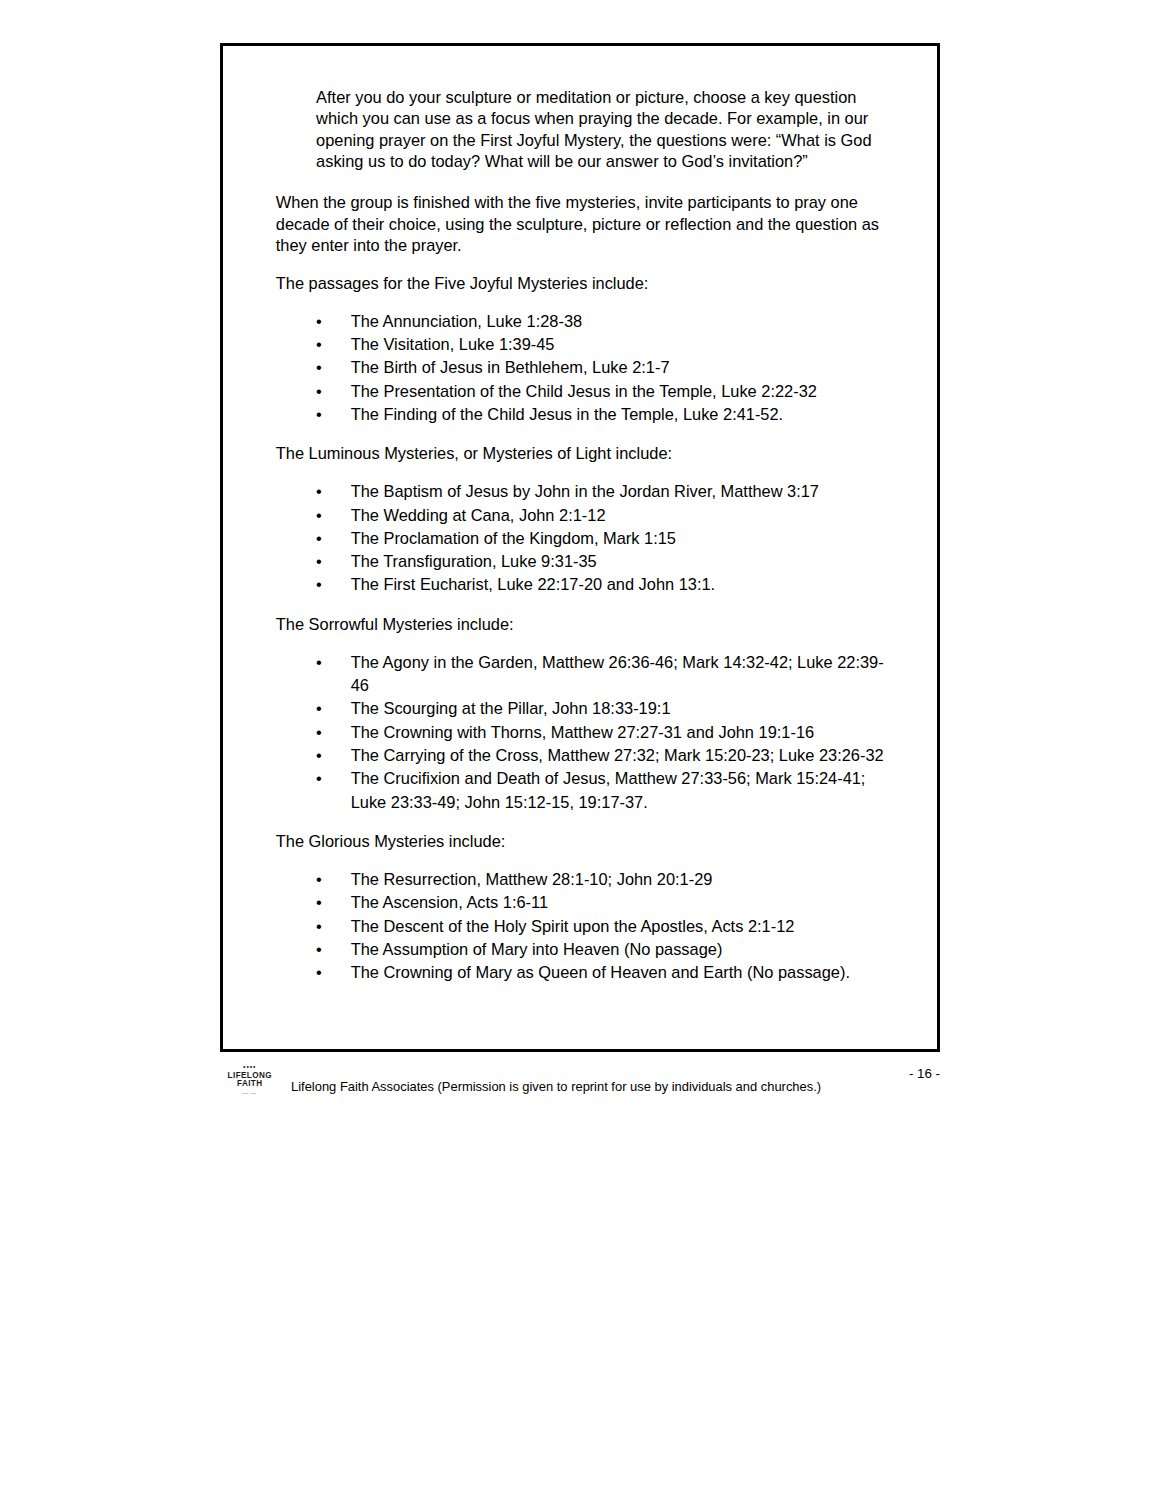After you do your sculpture or meditation or picture, choose a key question which you can use as a focus when praying the decade. For example, in our opening prayer on the First Joyful Mystery, the questions were: “What is God asking us to do today? What will be our answer to God’s invitation?”
When the group is finished with the five mysteries, invite participants to pray one decade of their choice, using the sculpture, picture or reflection and the question as they enter into the prayer.
The passages for the Five Joyful Mysteries include:
The Annunciation, Luke 1:28-38
The Visitation, Luke 1:39-45
The Birth of Jesus in Bethlehem, Luke 2:1-7
The Presentation of the Child Jesus in the Temple, Luke 2:22-32
The Finding of the Child Jesus in the Temple, Luke 2:41-52.
The Luminous Mysteries, or Mysteries of Light include:
The Baptism of Jesus by John in the Jordan River, Matthew 3:17
The Wedding at Cana, John 2:1-12
The Proclamation of the Kingdom, Mark 1:15
The Transfiguration, Luke 9:31-35
The First Eucharist, Luke 22:17-20 and John 13:1.
The Sorrowful Mysteries include:
The Agony in the Garden, Matthew 26:36-46; Mark 14:32-42; Luke 22:39-46
The Scourging at the Pillar, John 18:33-19:1
The Crowning with Thorns, Matthew 27:27-31 and John 19:1-16
The Carrying of the Cross, Matthew 27:32; Mark 15:20-23; Luke 23:26-32
The Crucifixion and Death of Jesus, Matthew 27:33-56; Mark 15:24-41; Luke 23:33-49; John 15:12-15, 19:17-37.
The Glorious Mysteries include:
The Resurrection, Matthew 28:1-10; John 20:1-29
The Ascension, Acts 1:6-11
The Descent of the Holy Spirit upon the Apostles, Acts 2:1-12
The Assumption of Mary into Heaven (No passage)
The Crowning of Mary as Queen of Heaven and Earth (No passage).
•••• LIFELONG FAITH ……
Lifelong Faith Associates (Permission is given to reprint for use by individuals and churches.)
- 16 -